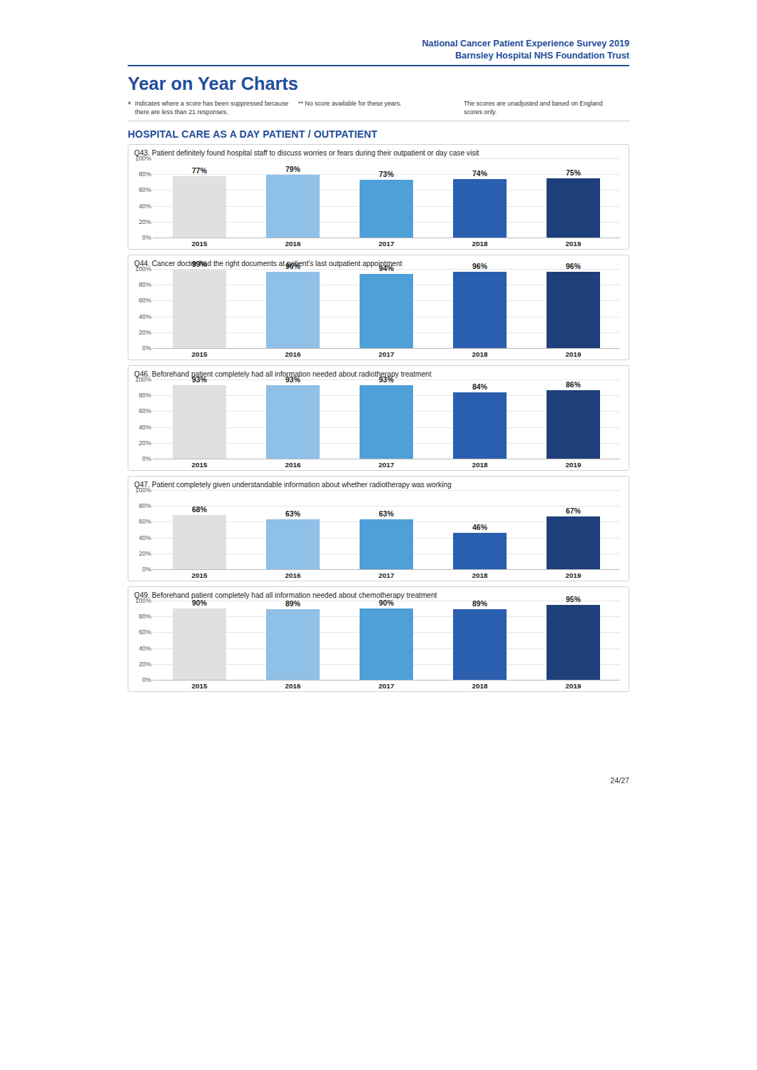National Cancer Patient Experience Survey 2019
Barnsley Hospital NHS Foundation Trust
Year on Year Charts
*Indicates where a score has been suppressed because there are less than 21 responses.
** No score available for these years.
The scores are unadjusted and based on England scores only.
HOSPITAL CARE AS A DAY PATIENT / OUTPATIENT
Q43. Patient definitely found hospital staff to discuss worries or fears during their outpatient or day case visit
100%
80%
60%
40%
20%
0%
77%
79%
73%
74%
75%
2015
2016
2017
2018
2019
Q44. Cancer doctor had the right documents at patient's last outpatient appointment
100%
80%
60%
40%
20%
0%
99%
96%
94%
96%
96%
2015
2016
2017
2018
2019
Q46. Beforehand patient completely had all information needed about radiotherapy treatment
100%
80%
60%
40%
20%
0%
93%
93%
93%
84%
86%
2015
2016
2017
2018
2019
Q47. Patient completely given understandable information about whether radiotherapy was working
100%
80%
60%
40%
20%
0%
68%
63%
63%
46%
67%
2015
2016
2017
2018
2019
Q49. Beforehand patient completely had all information needed about chemotherapy treatment
100%
80%
60%
40%
20%
0%
90%
89%
90%
89%
95%
2015
2016
2017
2018
2019
24/27